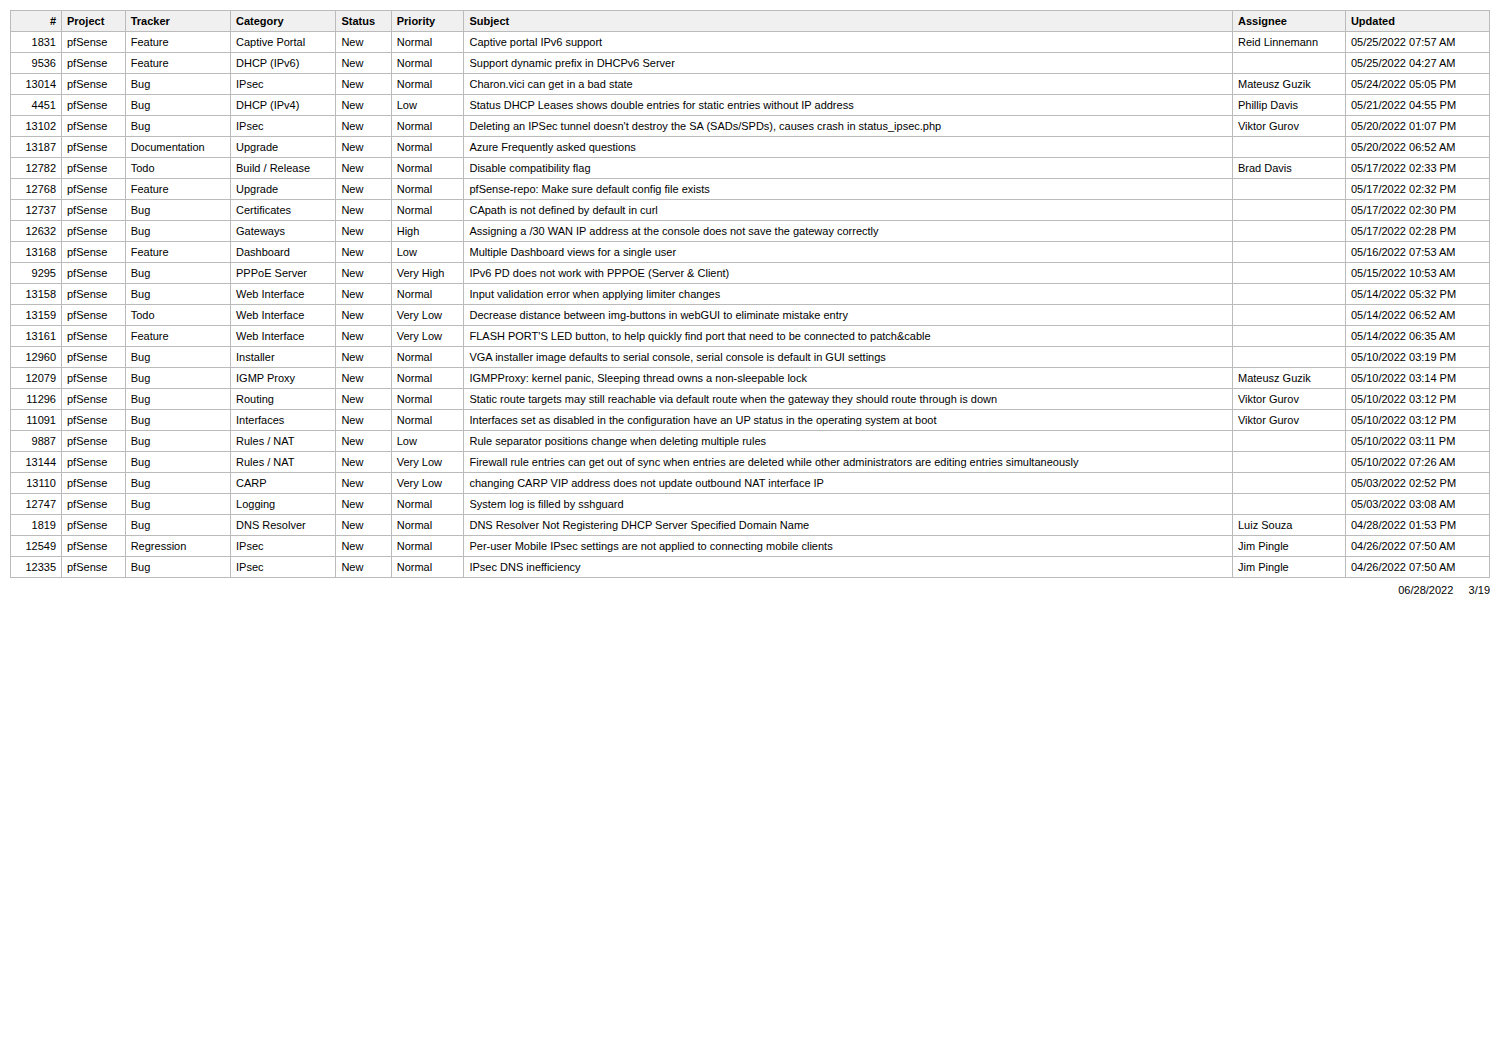| # | Project | Tracker | Category | Status | Priority | Subject | Assignee | Updated |
| --- | --- | --- | --- | --- | --- | --- | --- | --- |
| 1831 | pfSense | Feature | Captive Portal | New | Normal | Captive portal IPv6 support | Reid Linnemann | 05/25/2022 07:57 AM |
| 9536 | pfSense | Feature | DHCP (IPv6) | New | Normal | Support dynamic prefix in DHCPv6 Server | | 05/25/2022 04:27 AM |
| 13014 | pfSense | Bug | IPsec | New | Normal | Charon.vici can get in a bad state | Mateusz Guzik | 05/24/2022 05:05 PM |
| 4451 | pfSense | Bug | DHCP (IPv4) | New | Low | Status DHCP Leases shows double entries for static entries without IP address | Phillip Davis | 05/21/2022 04:55 PM |
| 13102 | pfSense | Bug | IPsec | New | Normal | Deleting an IPSec tunnel doesn't destroy the SA (SADs/SPDs), causes crash in status_ipsec.php | Viktor Gurov | 05/20/2022 01:07 PM |
| 13187 | pfSense | Documentation | Upgrade | New | Normal | Azure Frequently asked questions | | 05/20/2022 06:52 AM |
| 12782 | pfSense | Todo | Build / Release | New | Normal | Disable compatibility flag | Brad Davis | 05/17/2022 02:33 PM |
| 12768 | pfSense | Feature | Upgrade | New | Normal | pfSense-repo: Make sure default config file exists | | 05/17/2022 02:32 PM |
| 12737 | pfSense | Bug | Certificates | New | Normal | CApath is not defined by default in curl | | 05/17/2022 02:30 PM |
| 12632 | pfSense | Bug | Gateways | New | High | Assigning a /30 WAN IP address at the console does not save the gateway correctly | | 05/17/2022 02:28 PM |
| 13168 | pfSense | Feature | Dashboard | New | Low | Multiple Dashboard views for a single user | | 05/16/2022 07:53 AM |
| 9295 | pfSense | Bug | PPPoE Server | New | Very High | IPv6 PD does not work with PPPOE (Server & Client) | | 05/15/2022 10:53 AM |
| 13158 | pfSense | Bug | Web Interface | New | Normal | Input validation error when applying limiter changes | | 05/14/2022 05:32 PM |
| 13159 | pfSense | Todo | Web Interface | New | Very Low | Decrease distance between img-buttons in webGUI to eliminate mistake entry | | 05/14/2022 06:52 AM |
| 13161 | pfSense | Feature | Web Interface | New | Very Low | FLASH PORT'S LED button, to help quickly find port that need to be connected to patch&cable | | 05/14/2022 06:35 AM |
| 12960 | pfSense | Bug | Installer | New | Normal | VGA installer image defaults to serial console, serial console is default in GUI settings | | 05/10/2022 03:19 PM |
| 12079 | pfSense | Bug | IGMP Proxy | New | Normal | IGMPProxy: kernel panic, Sleeping thread owns a non-sleepable lock | Mateusz Guzik | 05/10/2022 03:14 PM |
| 11296 | pfSense | Bug | Routing | New | Normal | Static route targets may still reachable via default route when the gateway they should route through is down | Viktor Gurov | 05/10/2022 03:12 PM |
| 11091 | pfSense | Bug | Interfaces | New | Normal | Interfaces set as disabled in the configuration have an UP status in the operating system at boot | Viktor Gurov | 05/10/2022 03:12 PM |
| 9887 | pfSense | Bug | Rules / NAT | New | Low | Rule separator positions change when deleting multiple rules | | 05/10/2022 03:11 PM |
| 13144 | pfSense | Bug | Rules / NAT | New | Very Low | Firewall rule entries can get out of sync when entries are deleted while other administrators are editing entries simultaneously | | 05/10/2022 07:26 AM |
| 13110 | pfSense | Bug | CARP | New | Very Low | changing CARP VIP address does not update outbound NAT interface IP | | 05/03/2022 02:52 PM |
| 12747 | pfSense | Bug | Logging | New | Normal | System log is filled by sshguard | | 05/03/2022 03:08 AM |
| 1819 | pfSense | Bug | DNS Resolver | New | Normal | DNS Resolver Not Registering DHCP Server Specified Domain Name | Luiz Souza | 04/28/2022 01:53 PM |
| 12549 | pfSense | Regression | IPsec | New | Normal | Per-user Mobile IPsec settings are not applied to connecting mobile clients | Jim Pingle | 04/26/2022 07:50 AM |
| 12335 | pfSense | Bug | IPsec | New | Normal | IPsec DNS inefficiency | Jim Pingle | 04/26/2022 07:50 AM |
06/28/2022 3/19